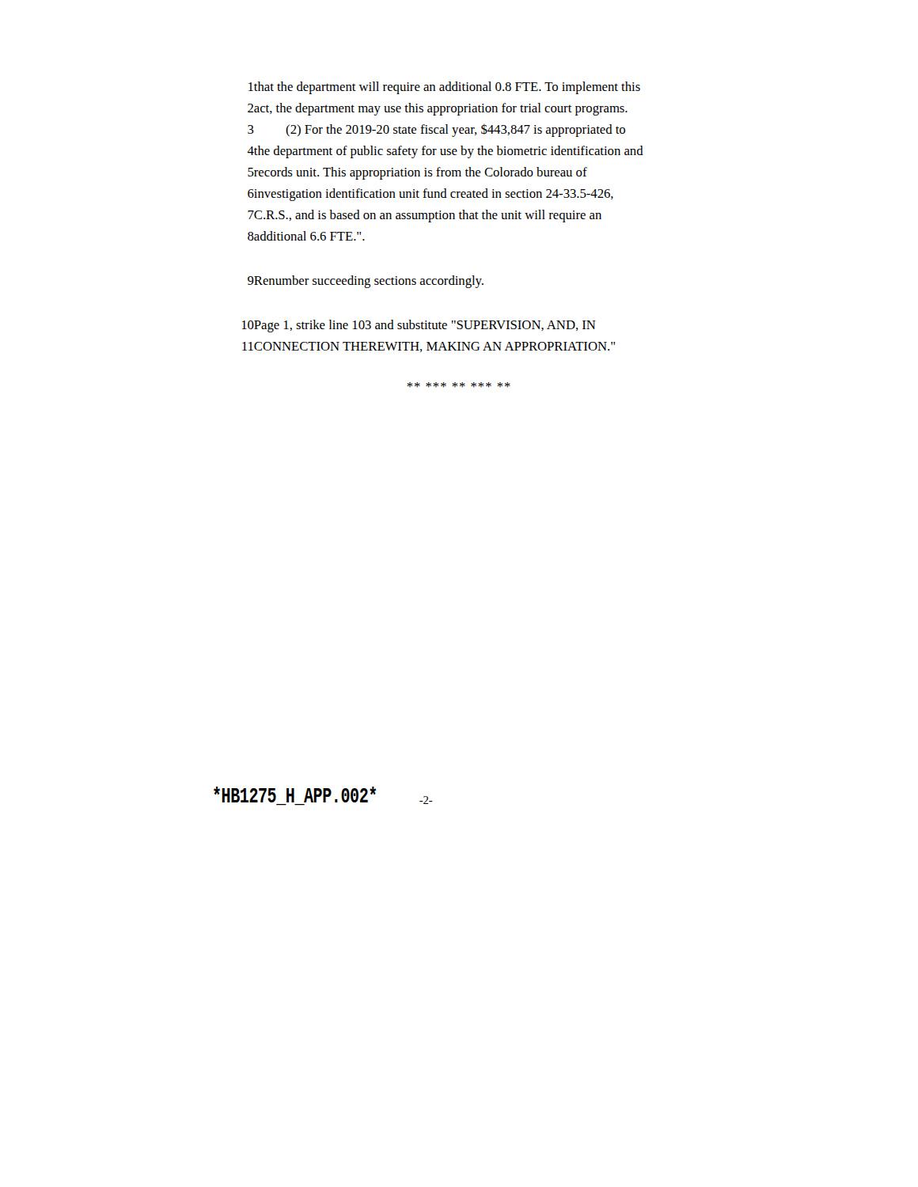| 1 | that the department will require an additional 0.8 FTE. To implement this |
| 2 | act, the department may use this appropriation for trial court programs. |
| 3 | (2) For the 2019-20 state fiscal year, $443,847 is appropriated to |
| 4 | the department of public safety for use by the biometric identification and |
| 5 | records unit. This appropriation is from the Colorado bureau of |
| 6 | investigation identification unit fund created in section 24-33.5-426, |
| 7 | C.R.S., and is based on an assumption that the unit will require an |
| 8 | additional 6.6 FTE.". |
| 9 | Renumber succeeding sections accordingly. |
| 10 | Page 1, strike line 103 and substitute " SUPERVISION, AND, IN |
| 11 | CONNECTION THEREWITH, MAKING AN APPROPRIATION. " |
** *** ** *** **
*HB1275_H_APP.002* -2-